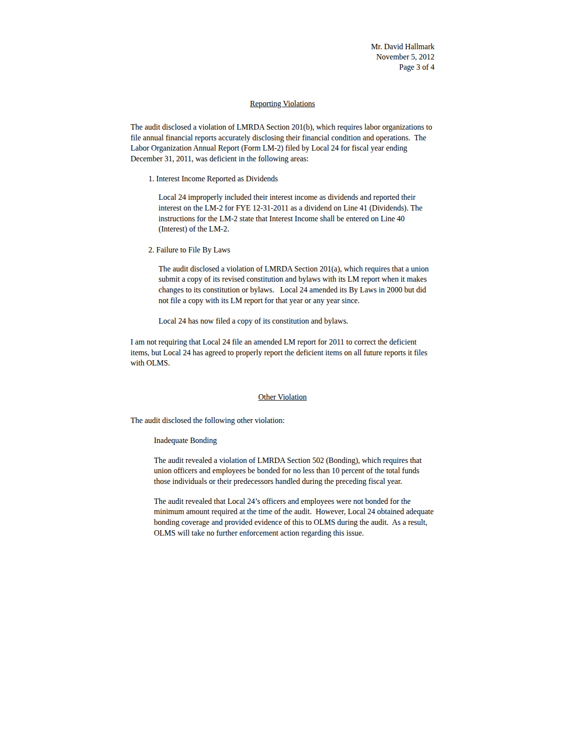Mr. David Hallmark
November 5, 2012
Page 3 of 4
Reporting Violations
The audit disclosed a violation of LMRDA Section 201(b), which requires labor organizations to file annual financial reports accurately disclosing their financial condition and operations. The Labor Organization Annual Report (Form LM-2) filed by Local 24 for fiscal year ending December 31, 2011, was deficient in the following areas:
Interest Income Reported as Dividends
Local 24 improperly included their interest income as dividends and reported their interest on the LM-2 for FYE 12-31-2011 as a dividend on Line 41 (Dividends). The instructions for the LM-2 state that Interest Income shall be entered on Line 40 (Interest) of the LM-2.
Failure to File By Laws
The audit disclosed a violation of LMRDA Section 201(a), which requires that a union submit a copy of its revised constitution and bylaws with its LM report when it makes changes to its constitution or bylaws. Local 24 amended its By Laws in 2000 but did not file a copy with its LM report for that year or any year since.
Local 24 has now filed a copy of its constitution and bylaws.
I am not requiring that Local 24 file an amended LM report for 2011 to correct the deficient items, but Local 24 has agreed to properly report the deficient items on all future reports it files with OLMS.
Other Violation
The audit disclosed the following other violation:
Inadequate Bonding
The audit revealed a violation of LMRDA Section 502 (Bonding), which requires that union officers and employees be bonded for no less than 10 percent of the total funds those individuals or their predecessors handled during the preceding fiscal year.
The audit revealed that Local 24’s officers and employees were not bonded for the minimum amount required at the time of the audit. However, Local 24 obtained adequate bonding coverage and provided evidence of this to OLMS during the audit. As a result, OLMS will take no further enforcement action regarding this issue.